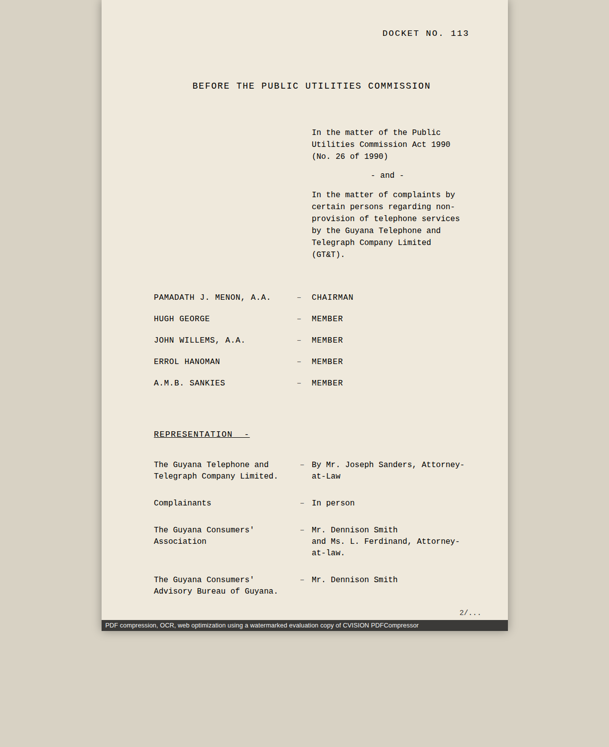DOCKET NO. 113
BEFORE THE PUBLIC UTILITIES COMMISSION
In the matter of the Public Utilities Commission Act 1990 (No. 26 of 1990)
- and -
In the matter of complaints by certain persons regarding non-provision of telephone services by the Guyana Telephone and Telegraph Company Limited (GT&T).
| PAMADATH J. MENON, A.A. | – | CHAIRMAN |
| HUGH GEORGE | – | MEMBER |
| JOHN WILLEMS, A.A. | – | MEMBER |
| ERROL HANOMAN | – | MEMBER |
| A.M.B. SANKIES | – | MEMBER |
REPRESENTATION -
| The Guyana Telephone and Telegraph Company Limited. | – | By Mr. Joseph Sanders, Attorney-at-Law |
| Complainants | – | In person |
| The Guyana Consumers' Association | – | Mr. Dennison Smith and Ms. L. Ferdinand, Attorney-at-law. |
| The Guyana Consumers' Advisory Bureau of Guyana. | – | Mr. Dennison Smith |
2/...
PDF compression, OCR, web optimization using a watermarked evaluation copy of CVISION PDFCompressor